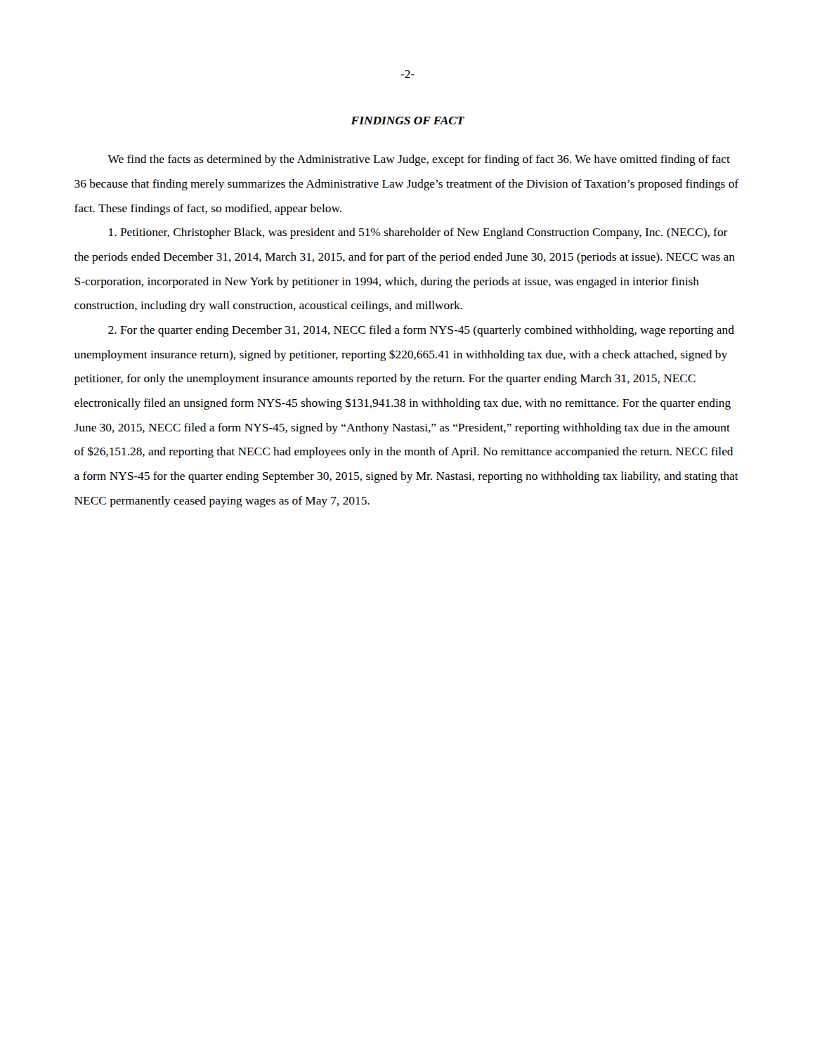-2-
FINDINGS OF FACT
We find the facts as determined by the Administrative Law Judge, except for finding of fact 36. We have omitted finding of fact 36 because that finding merely summarizes the Administrative Law Judge’s treatment of the Division of Taxation’s proposed findings of fact. These findings of fact, so modified, appear below.
1. Petitioner, Christopher Black, was president and 51% shareholder of New England Construction Company, Inc. (NECC), for the periods ended December 31, 2014, March 31, 2015, and for part of the period ended June 30, 2015 (periods at issue). NECC was an S-corporation, incorporated in New York by petitioner in 1994, which, during the periods at issue, was engaged in interior finish construction, including dry wall construction, acoustical ceilings, and millwork.
2. For the quarter ending December 31, 2014, NECC filed a form NYS-45 (quarterly combined withholding, wage reporting and unemployment insurance return), signed by petitioner, reporting $220,665.41 in withholding tax due, with a check attached, signed by petitioner, for only the unemployment insurance amounts reported by the return. For the quarter ending March 31, 2015, NECC electronically filed an unsigned form NYS-45 showing $131,941.38 in withholding tax due, with no remittance. For the quarter ending June 30, 2015, NECC filed a form NYS-45, signed by “Anthony Nastasi,” as “President,” reporting withholding tax due in the amount of $26,151.28, and reporting that NECC had employees only in the month of April. No remittance accompanied the return. NECC filed a form NYS-45 for the quarter ending September 30, 2015, signed by Mr. Nastasi, reporting no withholding tax liability, and stating that NECC permanently ceased paying wages as of May 7, 2015.